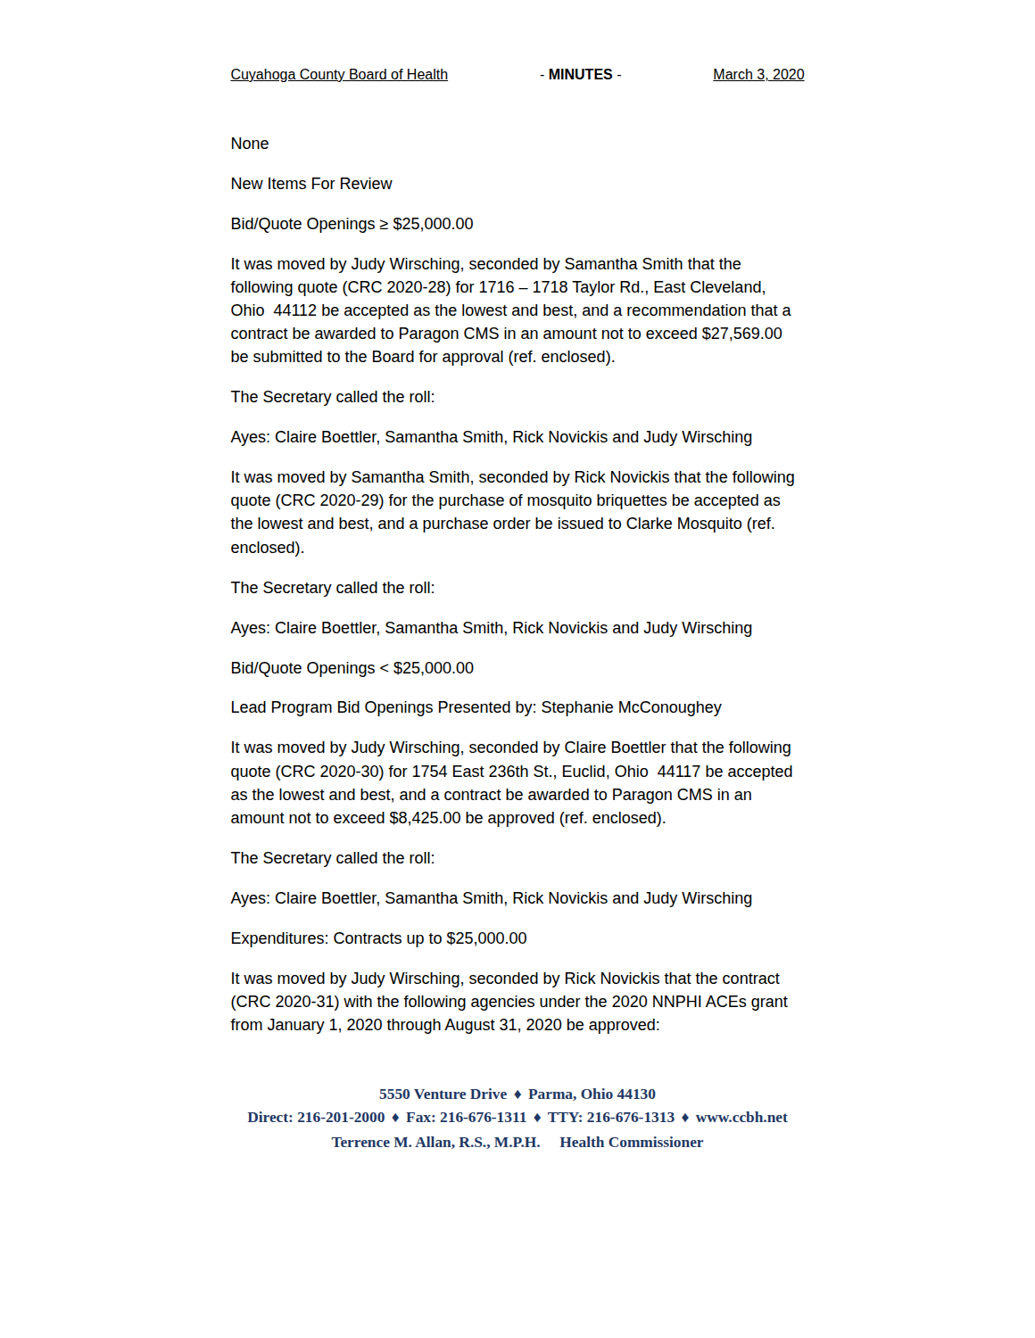Cuyahoga County Board of Health - MINUTES - March 3, 2020
None
New Items For Review
Bid/Quote Openings ≥ $25,000.00
It was moved by Judy Wirsching, seconded by Samantha Smith that the following quote (CRC 2020-28) for 1716 – 1718 Taylor Rd., East Cleveland, Ohio 44112 be accepted as the lowest and best, and a recommendation that a contract be awarded to Paragon CMS in an amount not to exceed $27,569.00 be submitted to the Board for approval (ref. enclosed).
The Secretary called the roll:
Ayes: Claire Boettler, Samantha Smith, Rick Novickis and Judy Wirsching
It was moved by Samantha Smith, seconded by Rick Novickis that the following quote (CRC 2020-29) for the purchase of mosquito briquettes be accepted as the lowest and best, and a purchase order be issued to Clarke Mosquito (ref. enclosed).
The Secretary called the roll:
Ayes: Claire Boettler, Samantha Smith, Rick Novickis and Judy Wirsching
Bid/Quote Openings < $25,000.00
Lead Program Bid Openings Presented by: Stephanie McConoughey
It was moved by Judy Wirsching, seconded by Claire Boettler that the following quote (CRC 2020-30) for 1754 East 236th St., Euclid, Ohio 44117 be accepted as the lowest and best, and a contract be awarded to Paragon CMS in an amount not to exceed $8,425.00 be approved (ref. enclosed).
The Secretary called the roll:
Ayes: Claire Boettler, Samantha Smith, Rick Novickis and Judy Wirsching
Expenditures: Contracts up to $25,000.00
It was moved by Judy Wirsching, seconded by Rick Novickis that the contract (CRC 2020-31) with the following agencies under the 2020 NNPHI ACEs grant from January 1, 2020 through August 31, 2020 be approved:
5550 Venture Drive ♦ Parma, Ohio 44130
Direct: 216-201-2000 ♦ Fax: 216-676-1311 ♦ TTY: 216-676-1313 ♦ www.ccbh.net
Terrence M. Allan, R.S., M.P.H. Health Commissioner